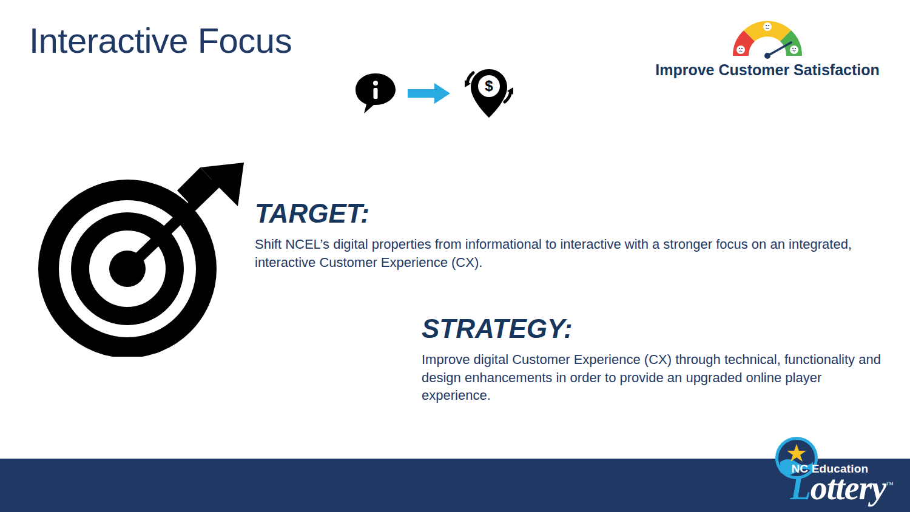Interactive Focus
Improve Customer Satisfaction
$
TARGET:
Shift NCEL’s digital properties from informational to interactive with a stronger focus on an integrated, interactive Customer Experience (CX).
STRATEGY:
Improve digital Customer Experience (CX) through technical, functionality and design enhancements in order to provide an upgraded online player experience.
NC Education
Lottery™